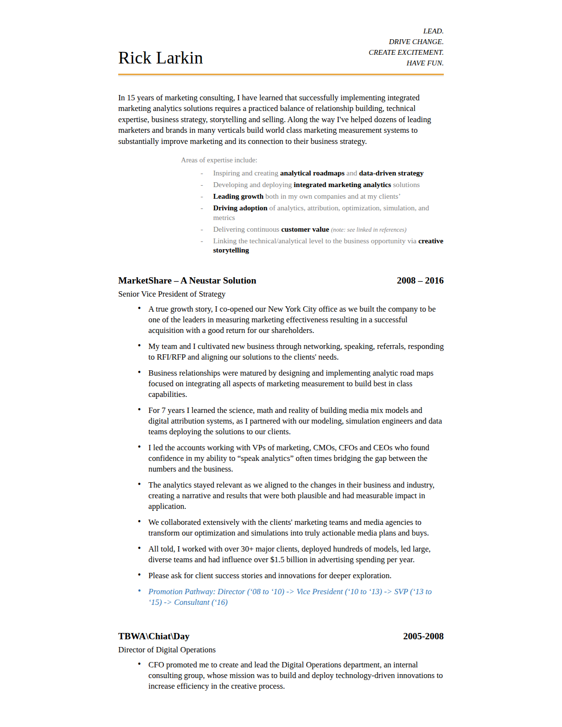Rick Larkin
LEAD.
DRIVE CHANGE.
CREATE EXCITEMENT.
HAVE FUN.
In 15 years of marketing consulting, I have learned that successfully implementing integrated marketing analytics solutions requires a practiced balance of relationship building, technical expertise, business strategy, storytelling and selling. Along the way I've helped dozens of leading marketers and brands in many verticals build world class marketing measurement systems to substantially improve marketing and its connection to their business strategy.
Areas of expertise include:
Inspiring and creating analytical roadmaps and data-driven strategy
Developing and deploying integrated marketing analytics solutions
Leading growth both in my own companies and at my clients’
Driving adoption of analytics, attribution, optimization, simulation, and metrics
Delivering continuous customer value (note: see linked in references)
Linking the technical/analytical level to the business opportunity via creative storytelling
MarketShare – A Neustar Solution 2008 – 2016
Senior Vice President of Strategy
A true growth story, I co-opened our New York City office as we built the company to be one of the leaders in measuring marketing effectiveness resulting in a successful acquisition with a good return for our shareholders.
My team and I cultivated new business through networking, speaking, referrals, responding to RFI/RFP and aligning our solutions to the clients' needs.
Business relationships were matured by designing and implementing analytic road maps focused on integrating all aspects of marketing measurement to build best in class capabilities.
For 7 years I learned the science, math and reality of building media mix models and digital attribution systems, as I partnered with our modeling, simulation engineers and data teams deploying the solutions to our clients.
I led the accounts working with VPs of marketing, CMOs, CFOs and CEOs who found confidence in my ability to “speak analytics” often times bridging the gap between the numbers and the business.
The analytics stayed relevant as we aligned to the changes in their business and industry, creating a narrative and results that were both plausible and had measurable impact in application.
We collaborated extensively with the clients' marketing teams and media agencies to transform our optimization and simulations into truly actionable media plans and buys.
All told, I worked with over 30+ major clients, deployed hundreds of models, led large, diverse teams and had influence over $1.5 billion in advertising spending per year.
Please ask for client success stories and innovations for deeper exploration.
Promotion Pathway: Director (‘08 to ‘10) -> Vice President (‘10 to ‘13) -> SVP (‘13 to ‘15) -> Consultant (‘16)
TBWA\Chiat\Day 2005-2008
Director of Digital Operations
CFO promoted me to create and lead the Digital Operations department, an internal consulting group, whose mission was to build and deploy technology-driven innovations to increase efficiency in the creative process.